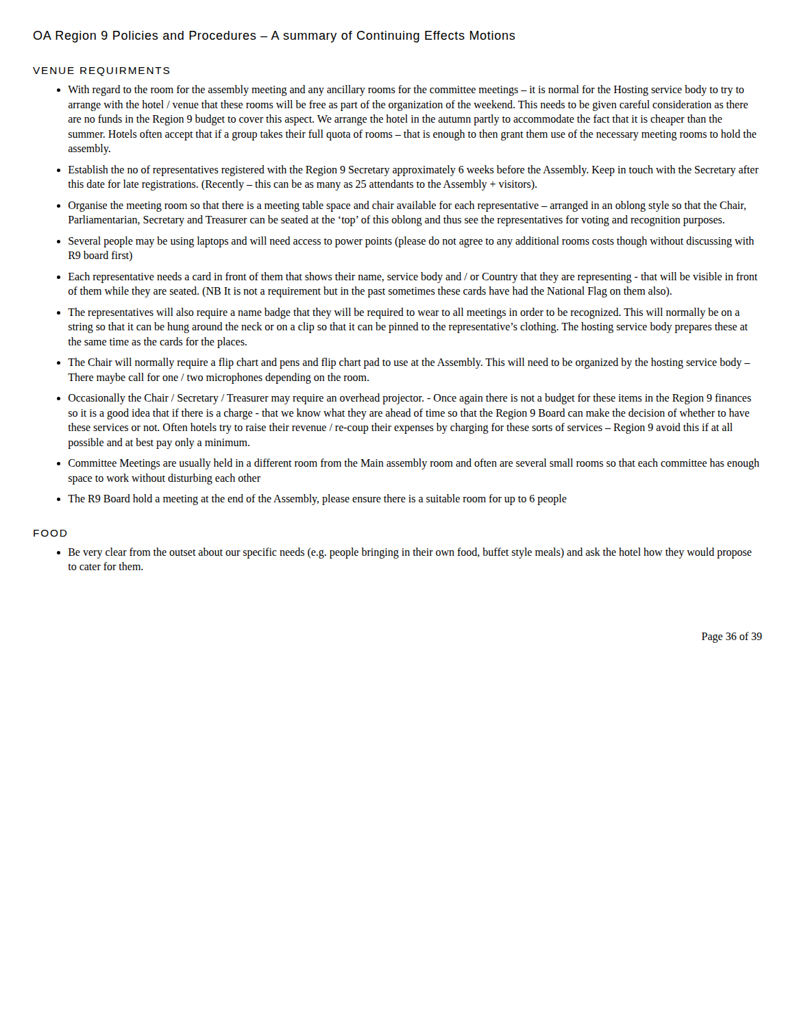OA Region 9 Policies and Procedures – A summary of Continuing Effects Motions
VENUE REQUIRMENTS
With regard to the room for the assembly meeting and any ancillary rooms for the committee meetings – it is normal for the Hosting service body to try to arrange with the hotel / venue that these rooms will be free as part of the organization of the weekend. This needs to be given careful consideration as there are no funds in the Region 9 budget to cover this aspect. We arrange the hotel in the autumn partly to accommodate the fact that it is cheaper than the summer. Hotels often accept that if a group takes their full quota of rooms – that is enough to then grant them use of the necessary meeting rooms to hold the assembly.
Establish the no of representatives registered with the Region 9 Secretary approximately 6 weeks before the Assembly. Keep in touch with the Secretary after this date for late registrations. (Recently – this can be as many as 25 attendants to the Assembly + visitors).
Organise the meeting room so that there is a meeting table space and chair available for each representative – arranged in an oblong style so that the Chair, Parliamentarian, Secretary and Treasurer can be seated at the ‘top’ of this oblong and thus see the representatives for voting and recognition purposes.
Several people may be using laptops and will need access to power points (please do not agree to any additional rooms costs though without discussing with R9 board first)
Each representative needs a card in front of them that shows their name, service body and / or Country that they are representing - that will be visible in front of them while they are seated. (NB It is not a requirement but in the past sometimes these cards have had the National Flag on them also).
The representatives will also require a name badge that they will be required to wear to all meetings in order to be recognized. This will normally be on a string so that it can be hung around the neck or on a clip so that it can be pinned to the representative’s clothing. The hosting service body prepares these at the same time as the cards for the places.
The Chair will normally require a flip chart and pens and flip chart pad to use at the Assembly. This will need to be organized by the hosting service body –There maybe call for one / two microphones depending on the room.
Occasionally the Chair / Secretary / Treasurer may require an overhead projector. - Once again there is not a budget for these items in the Region 9 finances so it is a good idea that if there is a charge - that we know what they are ahead of time so that the Region 9 Board can make the decision of whether to have these services or not. Often hotels try to raise their revenue / re-coup their expenses by charging for these sorts of services – Region 9 avoid this if at all possible and at best pay only a minimum.
Committee Meetings are usually held in a different room from the Main assembly room and often are several small rooms so that each committee has enough space to work without disturbing each other
The R9 Board hold a meeting at the end of the Assembly, please ensure there is a suitable room for up to 6 people
FOOD
Be very clear from the outset about our specific needs (e.g. people bringing in their own food, buffet style meals) and ask the hotel how they would propose to cater for them.
Page 36 of 39